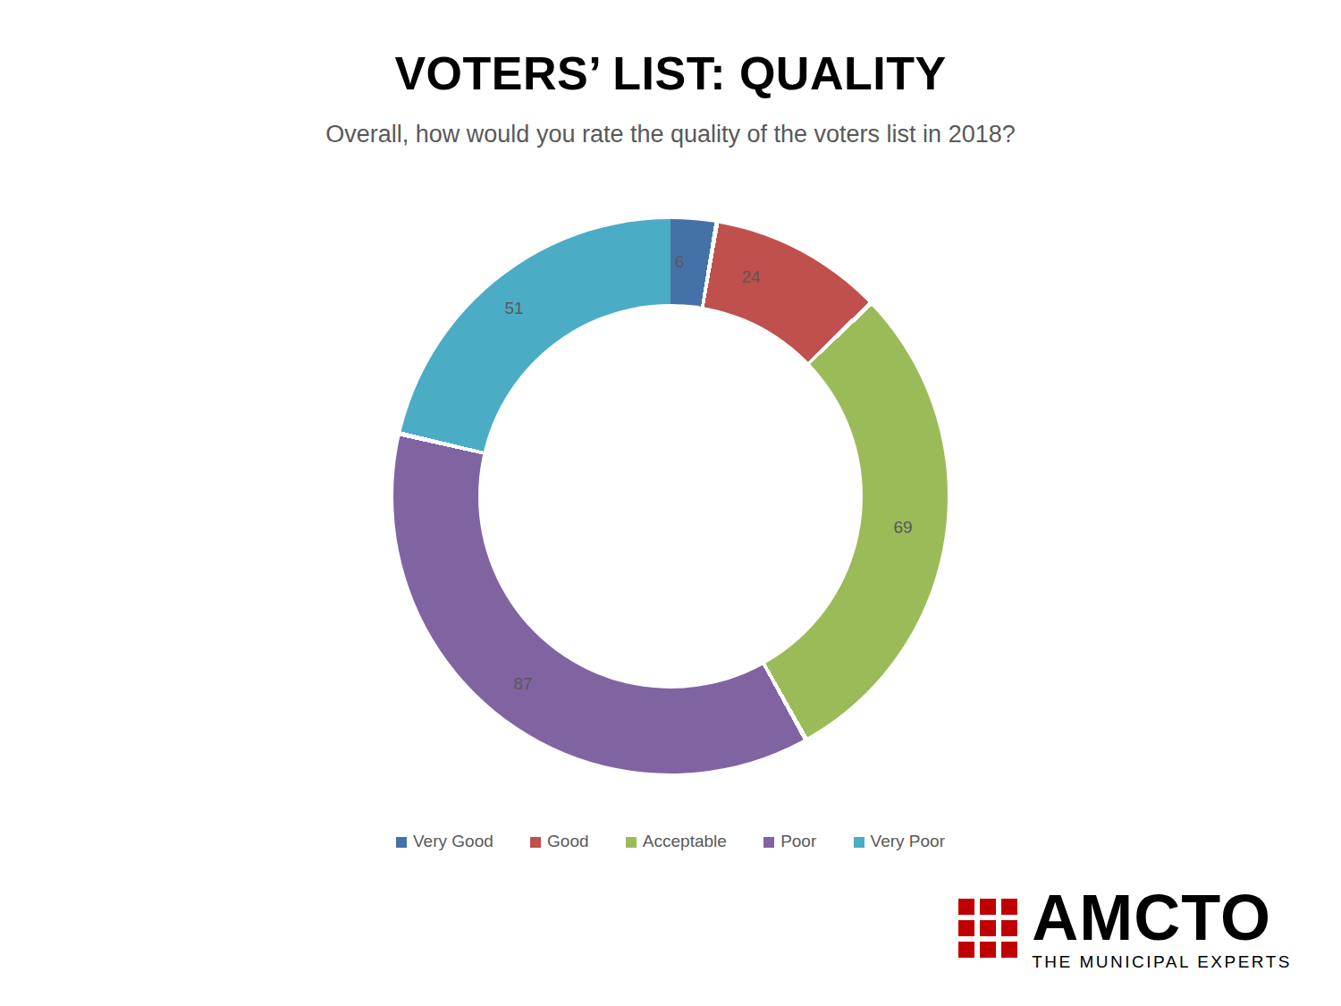VOTERS’ LIST: QUALITY
Overall, how would you rate the quality of the voters list in 2018?
6
24
69
87
51
Very Good Good Acceptable Poor Very Poor
AMCTO
THE MUNICIPAL EXPERTS